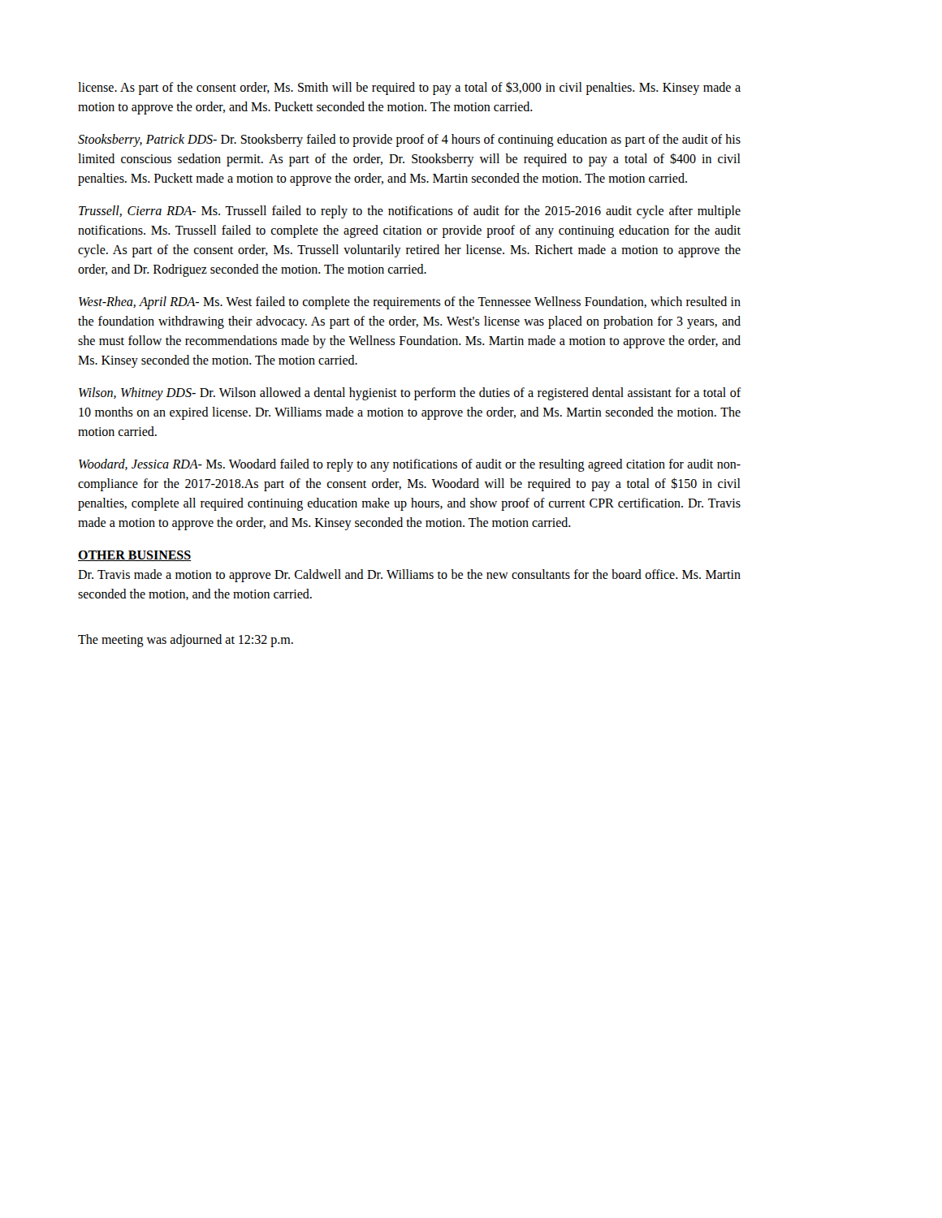license. As part of the consent order, Ms. Smith will be required to pay a total of $3,000 in civil penalties. Ms. Kinsey made a motion to approve the order, and Ms. Puckett seconded the motion. The motion carried.
Stooksberry, Patrick DDS- Dr. Stooksberry failed to provide proof of 4 hours of continuing education as part of the audit of his limited conscious sedation permit. As part of the order, Dr. Stooksberry will be required to pay a total of $400 in civil penalties. Ms. Puckett made a motion to approve the order, and Ms. Martin seconded the motion. The motion carried.
Trussell, Cierra RDA- Ms. Trussell failed to reply to the notifications of audit for the 2015-2016 audit cycle after multiple notifications. Ms. Trussell failed to complete the agreed citation or provide proof of any continuing education for the audit cycle. As part of the consent order, Ms. Trussell voluntarily retired her license. Ms. Richert made a motion to approve the order, and Dr. Rodriguez seconded the motion. The motion carried.
West-Rhea, April RDA- Ms. West failed to complete the requirements of the Tennessee Wellness Foundation, which resulted in the foundation withdrawing their advocacy. As part of the order, Ms. West's license was placed on probation for 3 years, and she must follow the recommendations made by the Wellness Foundation. Ms. Martin made a motion to approve the order, and Ms. Kinsey seconded the motion. The motion carried.
Wilson, Whitney DDS- Dr. Wilson allowed a dental hygienist to perform the duties of a registered dental assistant for a total of 10 months on an expired license. Dr. Williams made a motion to approve the order, and Ms. Martin seconded the motion. The motion carried.
Woodard, Jessica RDA- Ms. Woodard failed to reply to any notifications of audit or the resulting agreed citation for audit non-compliance for the 2017-2018.As part of the consent order, Ms. Woodard will be required to pay a total of $150 in civil penalties, complete all required continuing education make up hours, and show proof of current CPR certification. Dr. Travis made a motion to approve the order, and Ms. Kinsey seconded the motion. The motion carried.
OTHER BUSINESS
Dr. Travis made a motion to approve Dr. Caldwell and Dr. Williams to be the new consultants for the board office. Ms. Martin seconded the motion, and the motion carried.
The meeting was adjourned at 12:32 p.m.